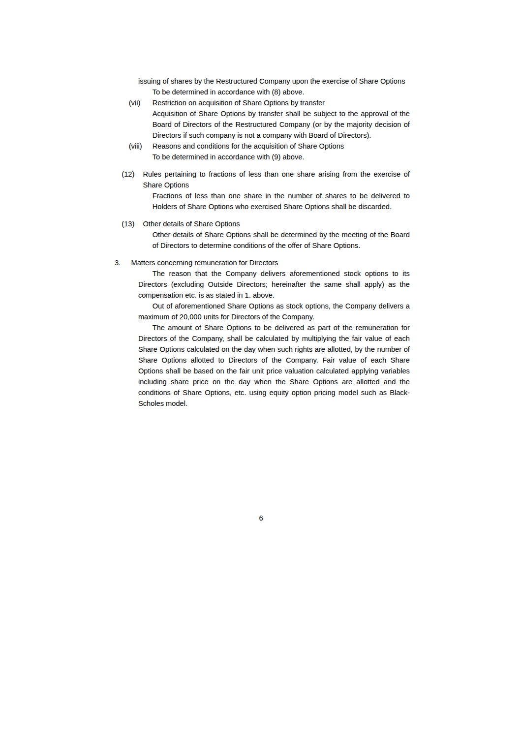issuing of shares by the Restructured Company upon the exercise of Share Options
To be determined in accordance with (8) above.
(vii)
Restriction on acquisition of Share Options by transfer
Acquisition of Share Options by transfer shall be subject to the approval of the Board of Directors of the Restructured Company (or by the majority decision of Directors if such company is not a company with Board of Directors).
(viii)
Reasons and conditions for the acquisition of Share Options
To be determined in accordance with (9) above.
(12)
Rules pertaining to fractions of less than one share arising from the exercise of Share Options
Fractions of less than one share in the number of shares to be delivered to Holders of Share Options who exercised Share Options shall be discarded.
(13)
Other details of Share Options
Other details of Share Options shall be determined by the meeting of the Board of Directors to determine conditions of the offer of Share Options.
3.
Matters concerning remuneration for Directors
The reason that the Company delivers aforementioned stock options to its Directors (excluding Outside Directors; hereinafter the same shall apply) as the compensation etc. is as stated in 1. above.
Out of aforementioned Share Options as stock options, the Company delivers a maximum of 20,000 units for Directors of the Company.
The amount of Share Options to be delivered as part of the remuneration for Directors of the Company, shall be calculated by multiplying the fair value of each Share Options calculated on the day when such rights are allotted, by the number of Share Options allotted to Directors of the Company. Fair value of each Share Options shall be based on the fair unit price valuation calculated applying variables including share price on the day when the Share Options are allotted and the conditions of Share Options, etc. using equity option pricing model such as Black-Scholes model.
6